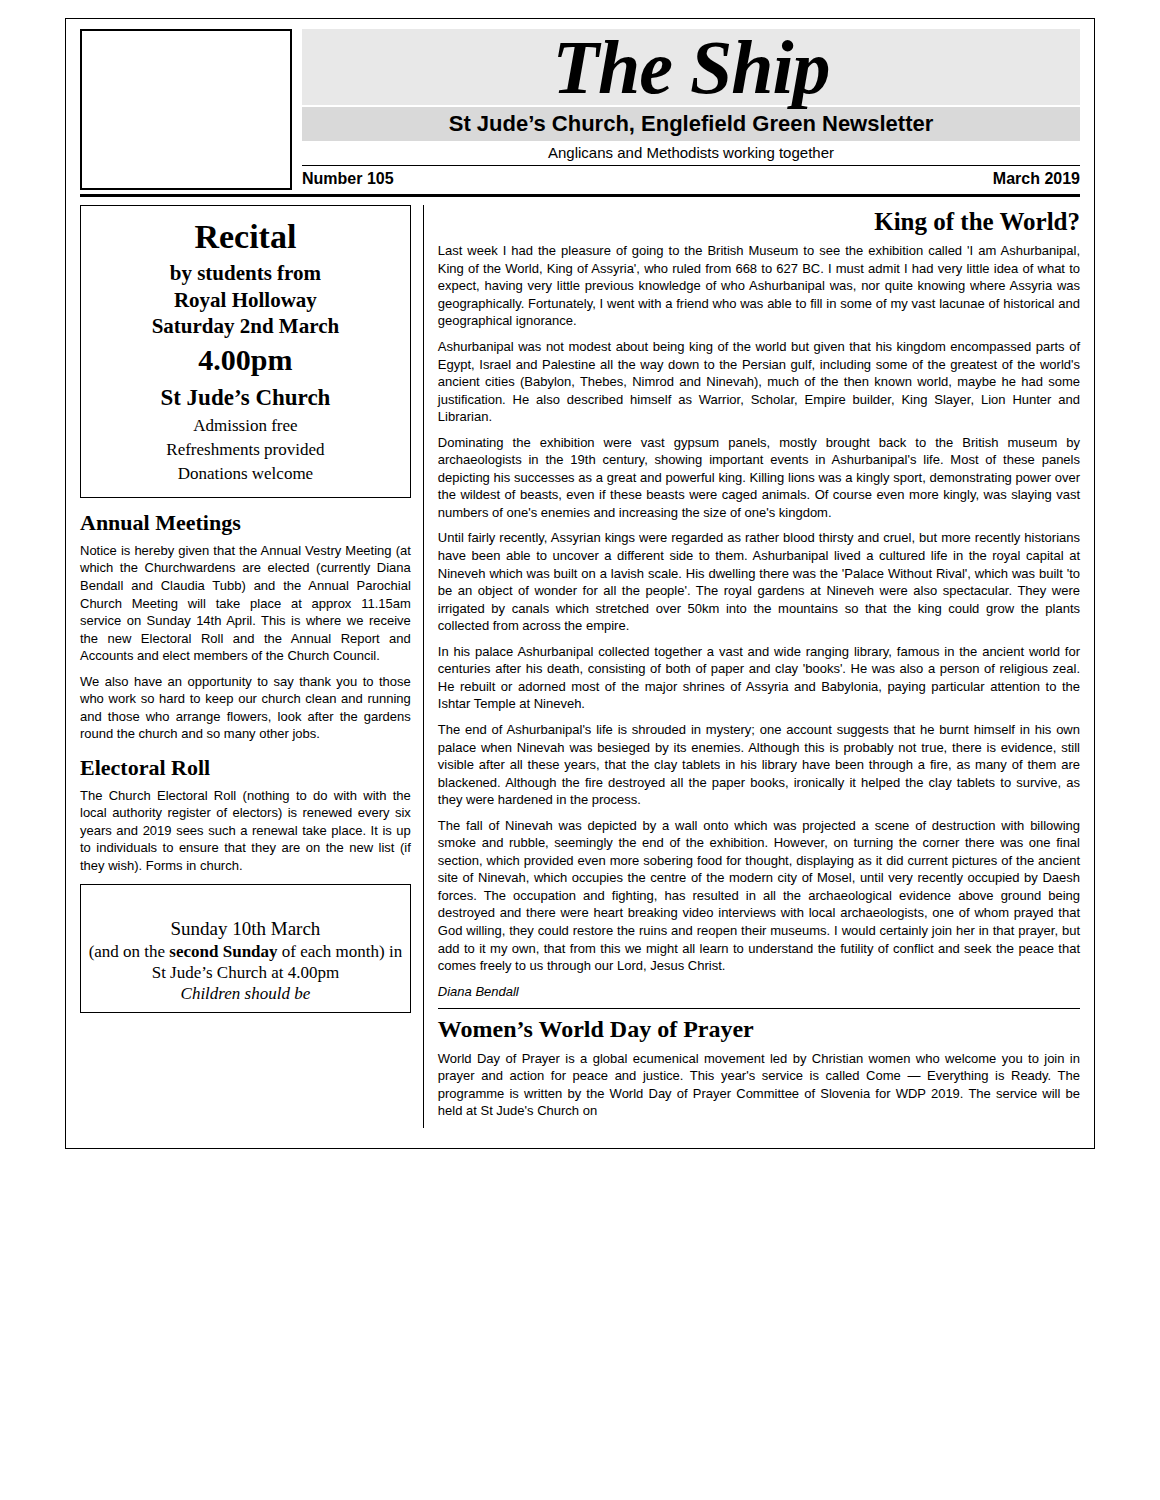[Line drawing of a sailing ship on waves]
The Ship
St Jude’s Church, Englefield Green Newsletter
Anglicans and Methodists working together
Number 105 March 2019
Recital
by students from
Royal Holloway
Saturday 2nd March
4.00pm
St Jude’s Church
Admission free
Refreshments provided
Donations welcome
Annual Meetings
Notice is hereby given that the Annual Vestry Meeting (at which the Churchwardens are elected (currently Diana Bendall and Claudia Tubb) and the Annual Parochial Church Meeting will take place at approx 11.15am service on Sunday 14th April. This is where we receive the new Electoral Roll and the Annual Report and Accounts and elect members of the Church Council.
We also have an opportunity to say thank you to those who work so hard to keep our church clean and running and those who arrange flowers, look after the gardens round the church and so many other jobs.
Electoral Roll
The Church Electoral Roll (nothing to do with with the local authority register of electors) is renewed every six years and 2019 sees such a renewal take place. It is up to individuals to ensure that they are on the new list (if they wish). Forms in church.
MESSY CHURCH
Sunday 10th March
(and on the second Sunday of each month) in St Jude’s Church at 4.00pm
Children should be
King of the World?
Last week I had the pleasure of going to the British Museum to see the exhibition called 'I am Ashurbanipal, King of the World, King of Assyria', who ruled from 668 to 627 BC. I must admit I had very little idea of what to expect, having very little previous knowledge of who Ashurbanipal was, nor quite knowing where Assyria was geographically. Fortunately, I went with a friend who was able to fill in some of my vast lacunae of historical and geographical ignorance.
Ashurbanipal was not modest about being king of the world but given that his kingdom encompassed parts of Egypt, Israel and Palestine all the way down to the Persian gulf, including some of the greatest of the world's ancient cities (Babylon, Thebes, Nimrod and Ninevah), much of the then known world, maybe he had some justification. He also described himself as Warrior, Scholar, Empire builder, King Slayer, Lion Hunter and Librarian.
Dominating the exhibition were vast gypsum panels, mostly brought back to the British museum by archaeologists in the 19th century, showing important events in Ashurbanipal's life. Most of these panels depicting his successes as a great and powerful king. Killing lions was a kingly sport, demonstrating power over the wildest of beasts, even if these beasts were caged animals. Of course even more kingly, was slaying vast numbers of one's enemies and increasing the size of one's kingdom.
Until fairly recently, Assyrian kings were regarded as rather blood thirsty and cruel, but more recently historians have been able to uncover a different side to them. Ashurbanipal lived a cultured life in the royal capital at Nineveh which was built on a lavish scale. His dwelling there was the 'Palace Without Rival', which was built 'to be an object of wonder for all the people'. The royal gardens at Nineveh were also spectacular. They were irrigated by canals which stretched over 50km into the mountains so that the king could grow the plants collected from across the empire.
In his palace Ashurbanipal collected together a vast and wide ranging library, famous in the ancient world for centuries after his death, consisting of both of paper and clay 'books'. He was also a person of religious zeal. He rebuilt or adorned most of the major shrines of Assyria and Babylonia, paying particular attention to the Ishtar Temple at Nineveh.
The end of Ashurbanipal's life is shrouded in mystery; one account suggests that he burnt himself in his own palace when Ninevah was besieged by its enemies. Although this is probably not true, there is evidence, still visible after all these years, that the clay tablets in his library have been through a fire, as many of them are blackened. Although the fire destroyed all the paper books, ironically it helped the clay tablets to survive, as they were hardened in the process.
The fall of Ninevah was depicted by a wall onto which was projected a scene of destruction with billowing smoke and rubble, seemingly the end of the exhibition. However, on turning the corner there was one final section, which provided even more sobering food for thought, displaying as it did current pictures of the ancient site of Ninevah, which occupies the centre of the modern city of Mosel, until very recently occupied by Daesh forces. The occupation and fighting, has resulted in all the archaeological evidence above ground being destroyed and there were heart breaking video interviews with local archaeologists, one of whom prayed that God willing, they could restore the ruins and reopen their museums. I would certainly join her in that prayer, but add to it my own, that from this we might all learn to understand the futility of conflict and seek the peace that comes freely to us through our Lord, Jesus Christ.
Diana Bendall
Women’s World Day of Prayer
World Day of Prayer is a global ecumenical movement led by Christian women who welcome you to join in prayer and action for peace and justice. This year's service is called Come — Everything is Ready. The programme is written by the World Day of Prayer Committee of Slovenia for WDP 2019. The service will be held at St Jude's Church on